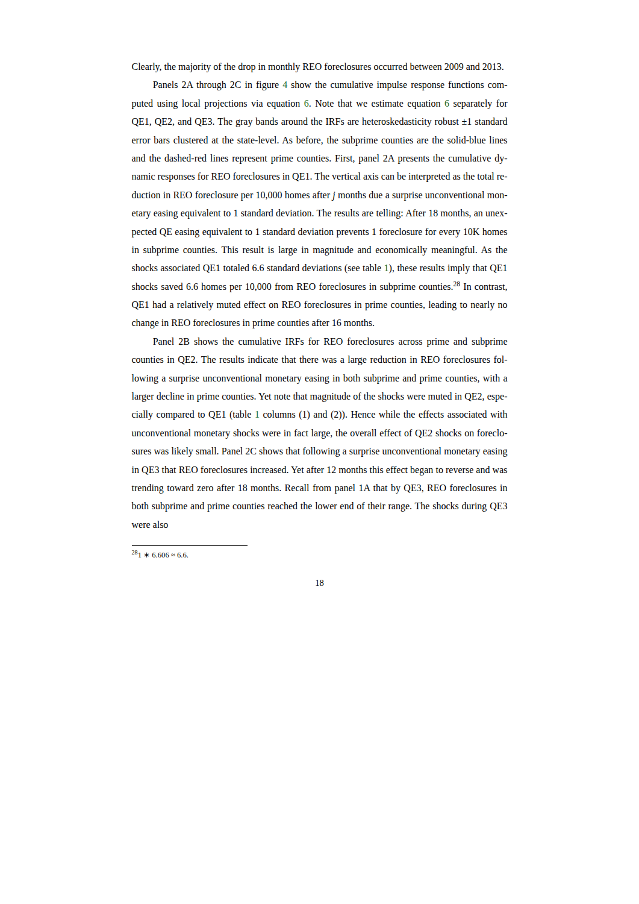Clearly, the majority of the drop in monthly REO foreclosures occurred between 2009 and 2013.
Panels 2A through 2C in figure 4 show the cumulative impulse response functions computed using local projections via equation 6. Note that we estimate equation 6 separately for QE1, QE2, and QE3. The gray bands around the IRFs are heteroskedasticity robust ±1 standard error bars clustered at the state-level. As before, the subprime counties are the solid-blue lines and the dashed-red lines represent prime counties. First, panel 2A presents the cumulative dynamic responses for REO foreclosures in QE1. The vertical axis can be interpreted as the total reduction in REO foreclosure per 10,000 homes after j months due a surprise unconventional monetary easing equivalent to 1 standard deviation. The results are telling: After 18 months, an unexpected QE easing equivalent to 1 standard deviation prevents 1 foreclosure for every 10K homes in subprime counties. This result is large in magnitude and economically meaningful. As the shocks associated QE1 totaled 6.6 standard deviations (see table 1), these results imply that QE1 shocks saved 6.6 homes per 10,000 from REO foreclosures in subprime counties.28 In contrast, QE1 had a relatively muted effect on REO foreclosures in prime counties, leading to nearly no change in REO foreclosures in prime counties after 16 months.
Panel 2B shows the cumulative IRFs for REO foreclosures across prime and subprime counties in QE2. The results indicate that there was a large reduction in REO foreclosures following a surprise unconventional monetary easing in both subprime and prime counties, with a larger decline in prime counties. Yet note that magnitude of the shocks were muted in QE2, especially compared to QE1 (table 1 columns (1) and (2)). Hence while the effects associated with unconventional monetary shocks were in fact large, the overall effect of QE2 shocks on foreclosures was likely small. Panel 2C shows that following a surprise unconventional monetary easing in QE3 that REO foreclosures increased. Yet after 12 months this effect began to reverse and was trending toward zero after 18 months. Recall from panel 1A that by QE3, REO foreclosures in both subprime and prime counties reached the lower end of their range. The shocks during QE3 were also
281 ∗ 6.606 ≈ 6.6.
18